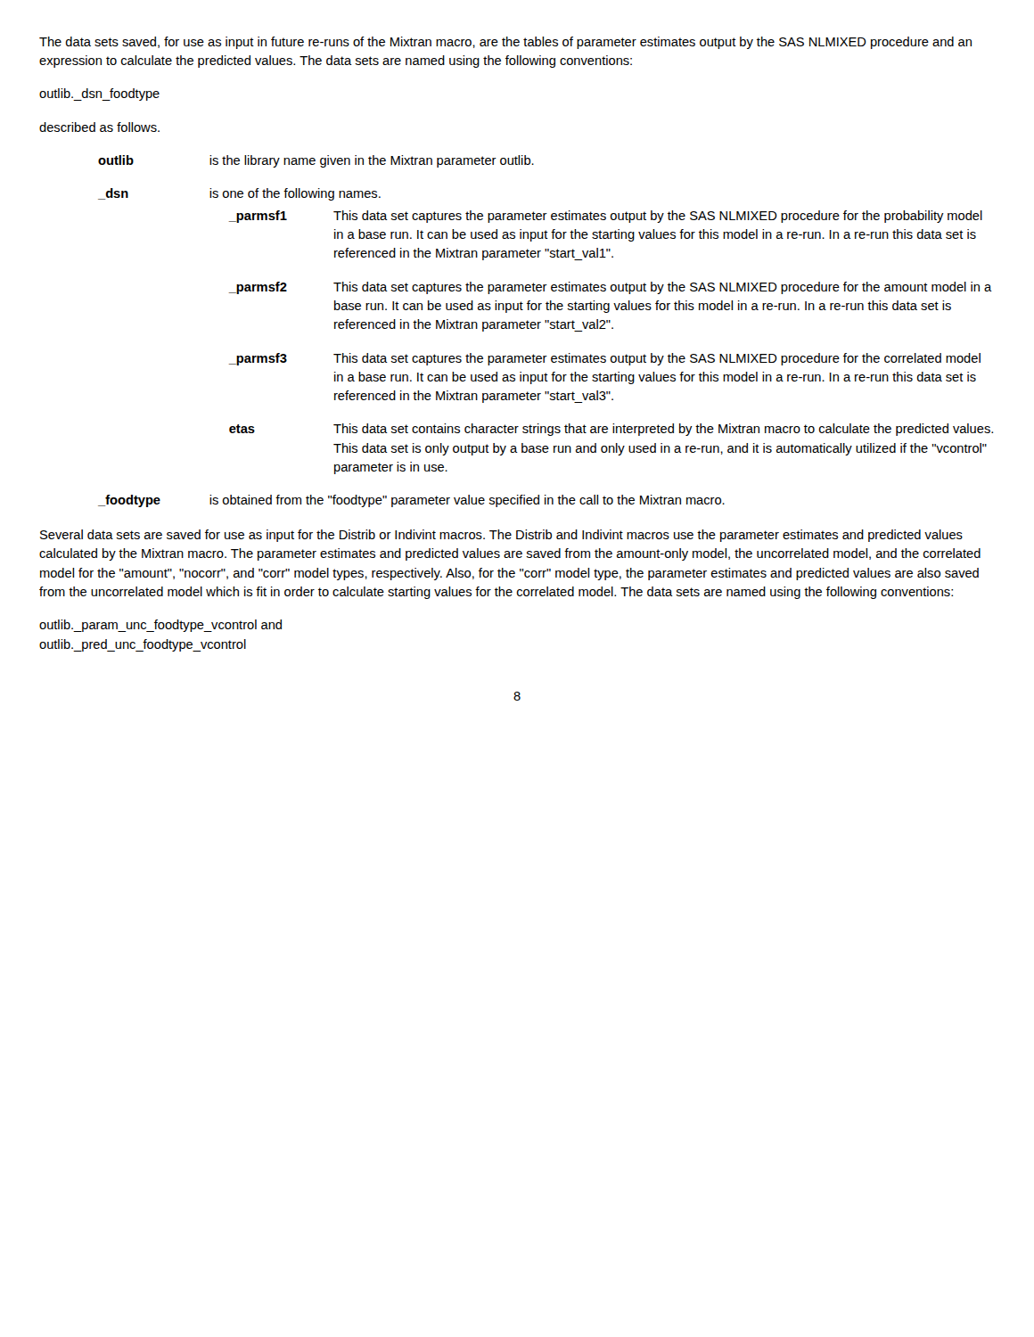The data sets saved, for use as input in future re-runs of the Mixtran macro, are the tables of parameter estimates output by the SAS NLMIXED procedure and an expression to calculate the predicted values. The data sets are named using the following conventions:
outlib._dsn_foodtype
described as follows.
outlib
is the library name given in the Mixtran parameter outlib.
_dsn
is one of the following names.
_parmsf1
This data set captures the parameter estimates output by the SAS NLMIXED procedure for the probability model in a base run. It can be used as input for the starting values for this model in a re-run. In a re-run this data set is referenced in the Mixtran parameter "start_val1".
_parmsf2
This data set captures the parameter estimates output by the SAS NLMIXED procedure for the amount model in a base run. It can be used as input for the starting values for this model in a re-run. In a re-run this data set is referenced in the Mixtran parameter "start_val2".
_parmsf3
This data set captures the parameter estimates output by the SAS NLMIXED procedure for the correlated model in a base run. It can be used as input for the starting values for this model in a re-run. In a re-run this data set is referenced in the Mixtran parameter "start_val3".
etas
This data set contains character strings that are interpreted by the Mixtran macro to calculate the predicted values. This data set is only output by a base run and only used in a re-run, and it is automatically utilized if the "vcontrol" parameter is in use.
_foodtype
is obtained from the "foodtype" parameter value specified in the call to the Mixtran macro.
Several data sets are saved for use as input for the Distrib or Indivint macros. The Distrib and Indivint macros use the parameter estimates and predicted values calculated by the Mixtran macro. The parameter estimates and predicted values are saved from the amount-only model, the uncorrelated model, and the correlated model for the "amount", "nocorr", and "corr" model types, respectively. Also, for the "corr" model type, the parameter estimates and predicted values are also saved from the uncorrelated model which is fit in order to calculate starting values for the correlated model. The data sets are named using the following conventions:
outlib._param_unc_foodtype_vcontrol and
outlib._pred_unc_foodtype_vcontrol
8